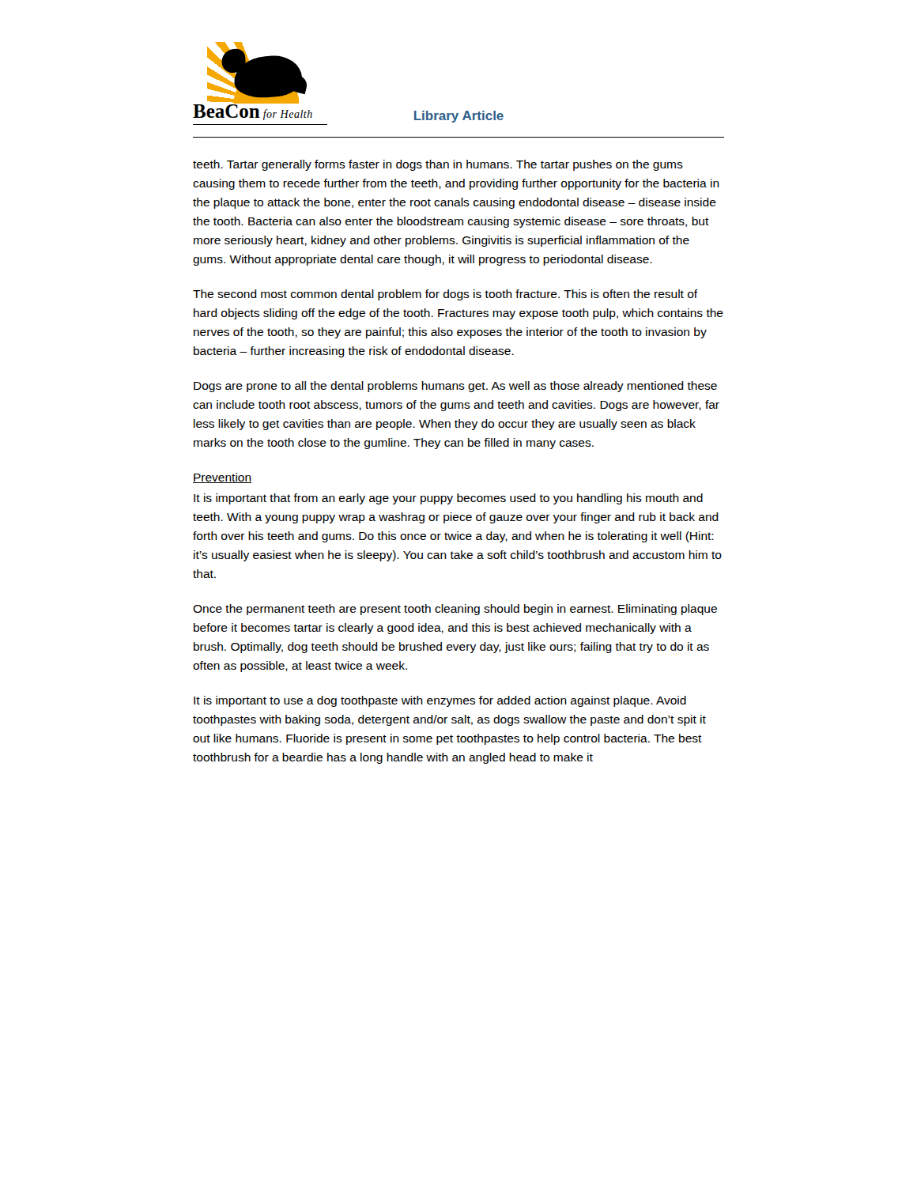BeaCon for Health The Bearded Collie Foundation for Health
Library Article
teeth. Tartar generally forms faster in dogs than in humans. The tartar pushes on the gums causing them to recede further from the teeth, and providing further opportunity for the bacteria in the plaque to attack the bone, enter the root canals causing endodontal disease – disease inside the tooth. Bacteria can also enter the bloodstream causing systemic disease – sore throats, but more seriously heart, kidney and other problems. Gingivitis is superficial inflammation of the gums. Without appropriate dental care though, it will progress to periodontal disease.
The second most common dental problem for dogs is tooth fracture. This is often the result of hard objects sliding off the edge of the tooth. Fractures may expose tooth pulp, which contains the nerves of the tooth, so they are painful; this also exposes the interior of the tooth to invasion by bacteria – further increasing the risk of endodontal disease.
Dogs are prone to all the dental problems humans get. As well as those already mentioned these can include tooth root abscess, tumors of the gums and teeth and cavities. Dogs are however, far less likely to get cavities than are people. When they do occur they are usually seen as black marks on the tooth close to the gumline. They can be filled in many cases.
Prevention
It is important that from an early age your puppy becomes used to you handling his mouth and teeth. With a young puppy wrap a washrag or piece of gauze over your finger and rub it back and forth over his teeth and gums. Do this once or twice a day, and when he is tolerating it well (Hint: it’s usually easiest when he is sleepy). You can take a soft child’s toothbrush and accustom him to that.
Once the permanent teeth are present tooth cleaning should begin in earnest. Eliminating plaque before it becomes tartar is clearly a good idea, and this is best achieved mechanically with a brush. Optimally, dog teeth should be brushed every day, just like ours; failing that try to do it as often as possible, at least twice a week.
It is important to use a dog toothpaste with enzymes for added action against plaque. Avoid toothpastes with baking soda, detergent and/or salt, as dogs swallow the paste and don’t spit it out like humans. Fluoride is present in some pet toothpastes to help control bacteria. The best toothbrush for a beardie has a long handle with an angled head to make it